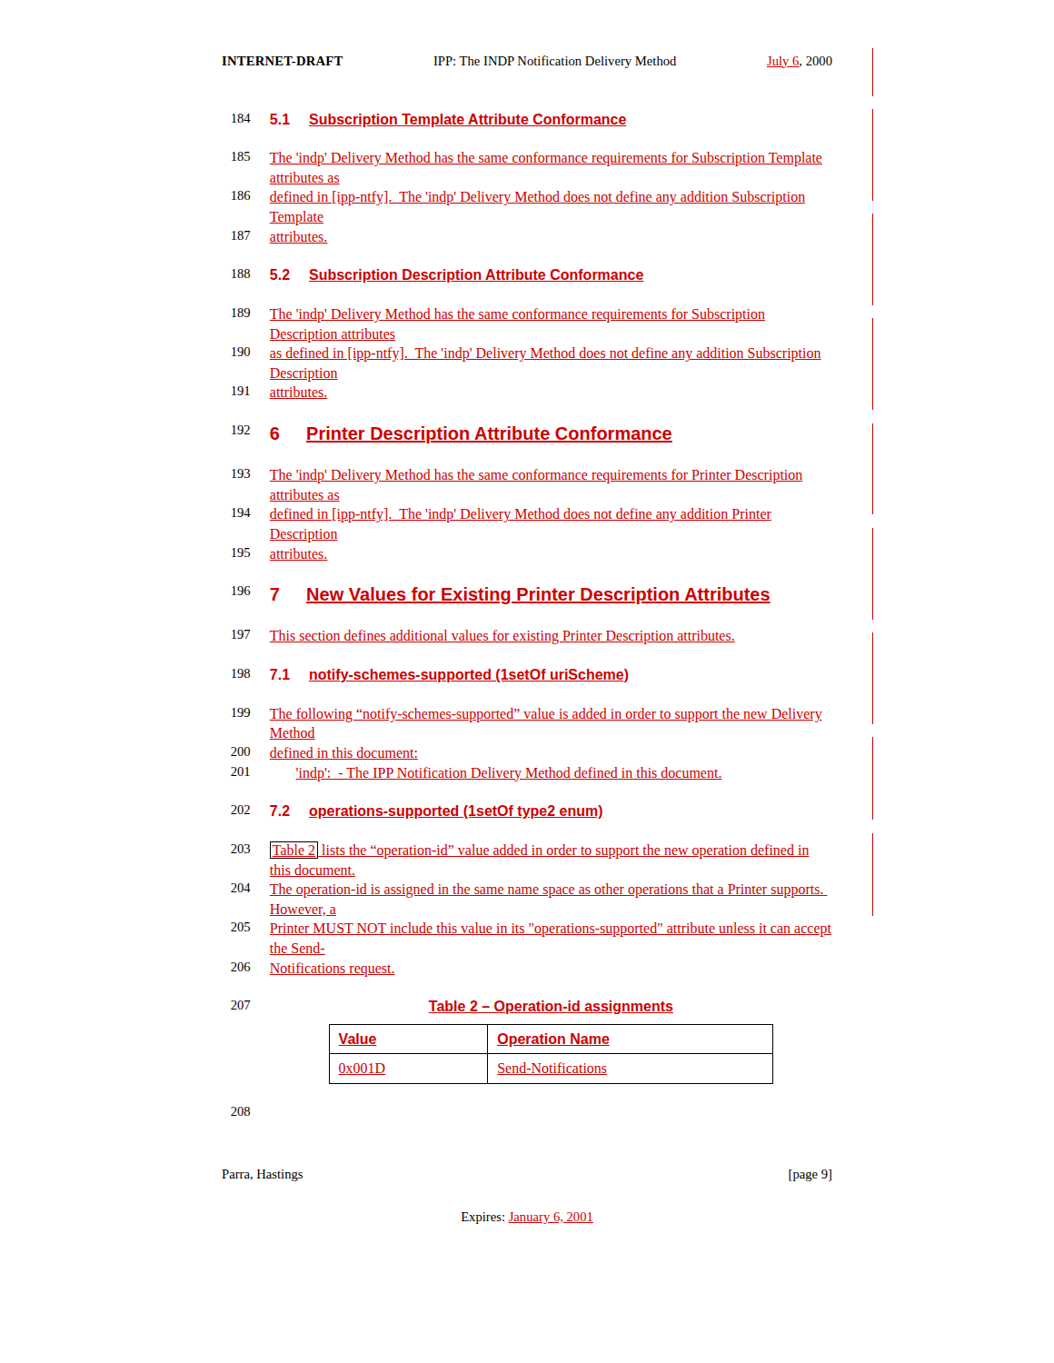INTERNET-DRAFT
IPP: The INDP Notification Delivery Method
July 6, 2000
184
5.1 Subscription Template Attribute Conformance
185
The 'indp' Delivery Method has the same conformance requirements for Subscription Template attributes as
186
defined in [ipp-ntfy]. The 'indp' Delivery Method does not define any addition Subscription Template
187
attributes.
188
5.2 Subscription Description Attribute Conformance
189
The 'indp' Delivery Method has the same conformance requirements for Subscription Description attributes
190
as defined in [ipp-ntfy]. The 'indp' Delivery Method does not define any addition Subscription Description
191
attributes.
192
6 Printer Description Attribute Conformance
193
The 'indp' Delivery Method has the same conformance requirements for Printer Description attributes as
194
defined in [ipp-ntfy]. The 'indp' Delivery Method does not define any addition Printer Description
195
attributes.
196
7 New Values for Existing Printer Description Attributes
197
This section defines additional values for existing Printer Description attributes.
198
7.1notify-schemes-supported (1setOf uriScheme)
199
The following “notify-schemes-supported” value is added in order to support the new Delivery Method
200
defined in this document:
201
'indp': - The IPP Notification Delivery Method defined in this document.
202
7.2operations-supported (1setOf type2 enum)
203
Table 2 lists the “operation-id” value added in order to support the new operation defined in this document.
204
The operation-id is assigned in the same name space as other operations that a Printer supports. However, a
205
Printer MUST NOT include this value in its "operations-supported" attribute unless it can accept the Send-
206
Notifications request.
207
Table 2 – Operation-id assignments
| Value | Operation Name |
| --- | --- |
| 0x001D | Send-Notifications |
208
Parra, Hastings
[page 9]
Expires: January 6, 2001